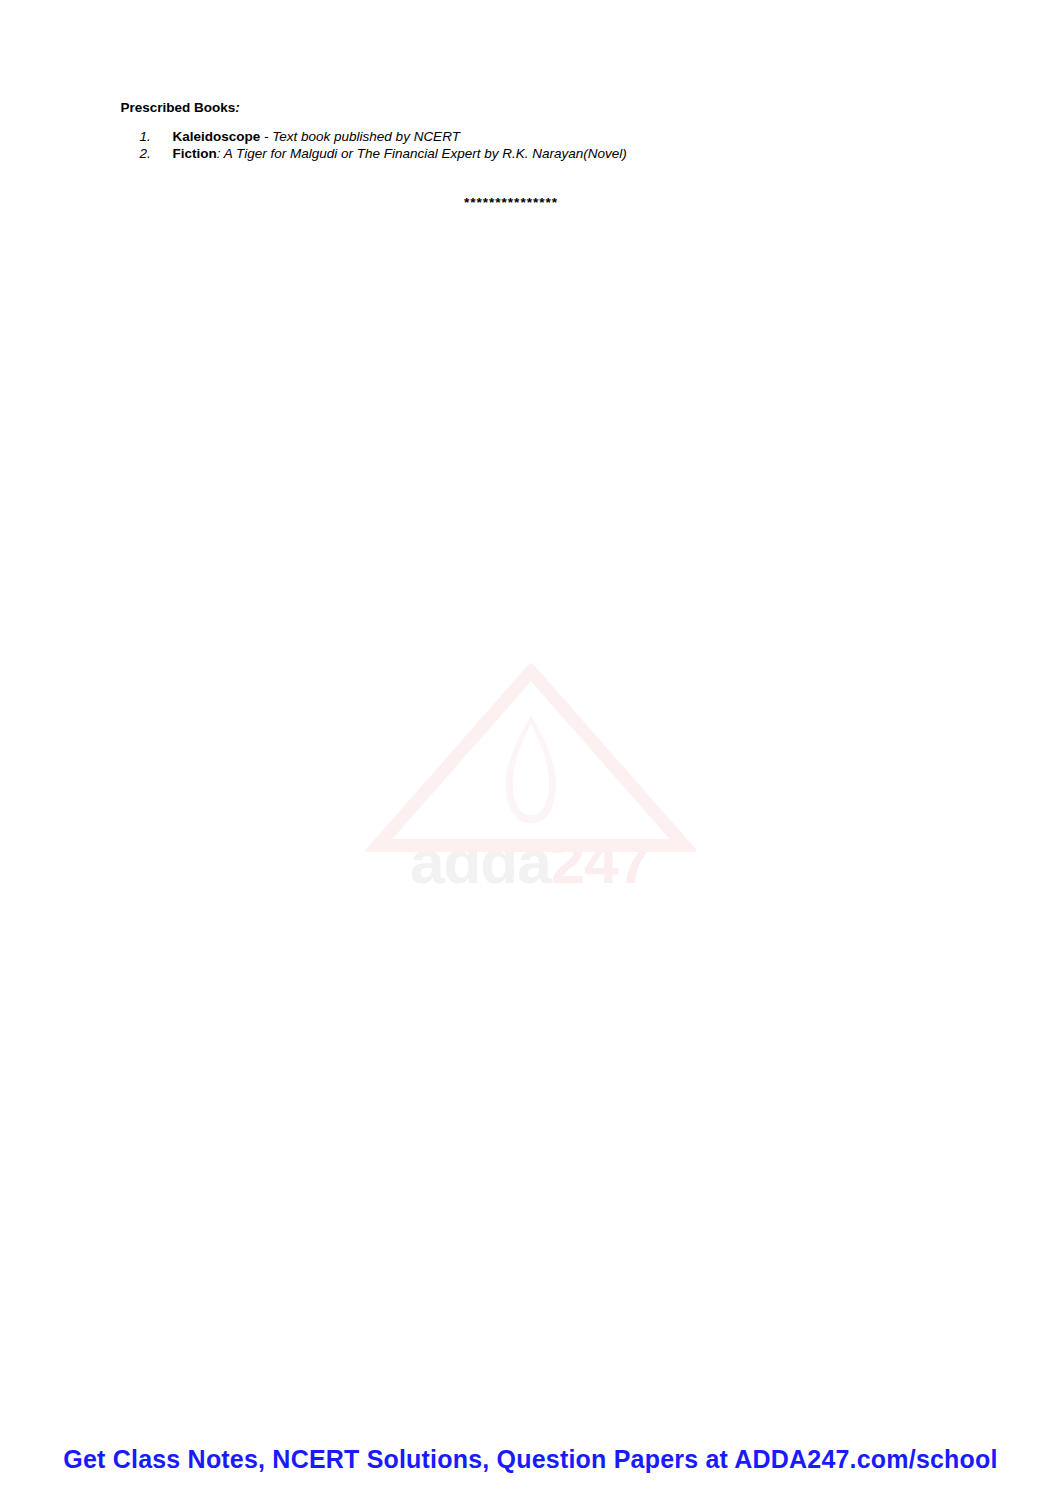Prescribed Books:
Kaleidoscope - Text book published by NCERT
Fiction: A Tiger for Malgudi or The Financial Expert by R.K. Narayan(Novel)
***************
adda247
Get Class Notes, NCERT Solutions, Question Papers at ADDA247.com/school